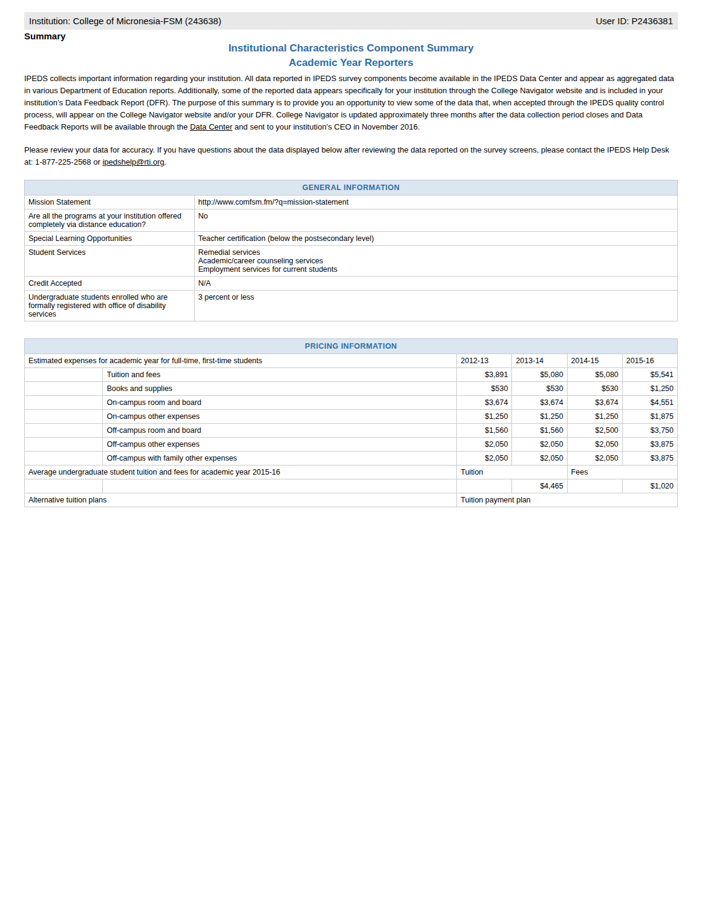Institution: College of Micronesia-FSM (243638) User ID: P2436381
Summary
Institutional Characteristics Component Summary
Academic Year Reporters
IPEDS collects important information regarding your institution. All data reported in IPEDS survey components become available in the IPEDS Data Center and appear as aggregated data in various Department of Education reports. Additionally, some of the reported data appears specifically for your institution through the College Navigator website and is included in your institution’s Data Feedback Report (DFR). The purpose of this summary is to provide you an opportunity to view some of the data that, when accepted through the IPEDS quality control process, will appear on the College Navigator website and/or your DFR. College Navigator is updated approximately three months after the data collection period closes and Data Feedback Reports will be available through the Data Center and sent to your institution’s CEO in November 2016.
Please review your data for accuracy. If you have questions about the data displayed below after reviewing the data reported on the survey screens, please contact the IPEDS Help Desk at: 1-877-225-2568 or ipedshelp@rti.org.
GENERAL INFORMATION
| Mission Statement | http://www.comfsm.fm/?q=mission-statement |
| Are all the programs at your institution offered completely via distance education? | No |
| Special Learning Opportunities | Teacher certification (below the postsecondary level) |
| Student Services | Remedial services Academic/career counseling services Employment services for current students |
| Credit Accepted | N/A |
| Undergraduate students enrolled who are formally registered with office of disability services | 3 percent or less |
PRICING INFORMATION
| Estimated expenses for academic year for full-time, first-time students | 2012-13 | 2013-14 | 2014-15 | 2015-16 |
| | Tuition and fees | $3,891 | $5,080 | $5,080 | $5,541 |
| | Books and supplies | $530 | $530 | $530 | $1,250 |
| | On-campus room and board | $3,674 | $3,674 | $3,674 | $4,551 |
| | On-campus other expenses | $1,250 | $1,250 | $1,250 | $1,875 |
| | Off-campus room and board | $1,560 | $1,560 | $2,500 | $3,750 |
| | Off-campus other expenses | $2,050 | $2,050 | $2,050 | $3,875 |
| | Off-campus with family other expenses | $2,050 | $2,050 | $2,050 | $3,875 |
| Average undergraduate student tuition and fees for academic year 2015-16 | Tuition | Fees |
| | | | $4,465 | | $1,020 |
| Alternative tuition plans | Tuition payment plan |